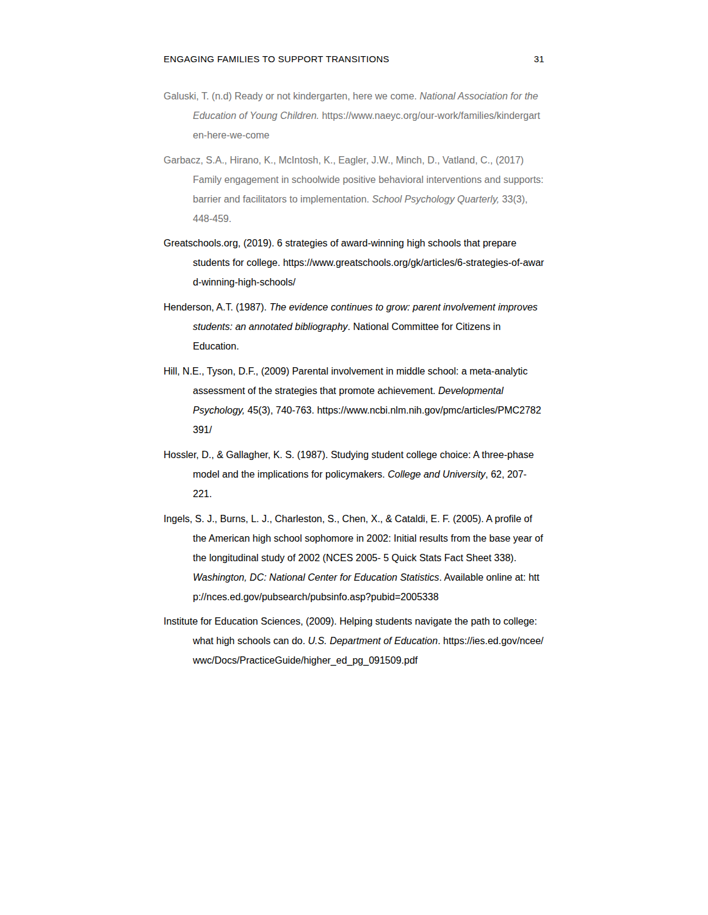Engaging Families to Support Transitions 31
Galuski, T. (n.d) Ready or not kindergarten, here we come. National Association for the Education of Young Children. https://www.naeyc.org/our-work/families/kindergarten-here-we-come
Garbacz, S.A., Hirano, K., McIntosh, K., Eagler, J.W., Minch, D., Vatland, C., (2017) Family engagement in schoolwide positive behavioral interventions and supports: barrier and facilitators to implementation. School Psychology Quarterly, 33(3), 448-459.
Greatschools.org, (2019). 6 strategies of award-winning high schools that prepare students for college. https://www.greatschools.org/gk/articles/6-strategies-of-award-winning-high-schools/
Henderson, A.T. (1987). The evidence continues to grow: parent involvement improves students: an annotated bibliography. National Committee for Citizens in Education.
Hill, N.E., Tyson, D.F., (2009) Parental involvement in middle school: a meta-analytic assessment of the strategies that promote achievement. Developmental Psychology, 45(3), 740-763. https://www.ncbi.nlm.nih.gov/pmc/articles/PMC2782391/
Hossler, D., & Gallagher, K. S. (1987). Studying student college choice: A three-phase model and the implications for policymakers. College and University, 62, 207-221.
Ingels, S. J., Burns, L. J., Charleston, S., Chen, X., & Cataldi, E. F. (2005). A profile of the American high school sophomore in 2002: Initial results from the base year of the longitudinal study of 2002 (NCES 2005- 5 Quick Stats Fact Sheet 338). Washington, DC: National Center for Education Statistics. Available online at: http://nces.ed.gov/pubsearch/pubsinfo.asp?pubid=2005338
Institute for Education Sciences, (2009). Helping students navigate the path to college: what high schools can do. U.S. Department of Education. https://ies.ed.gov/ncee/wwc/Docs/PracticeGuide/higher_ed_pg_091509.pdf